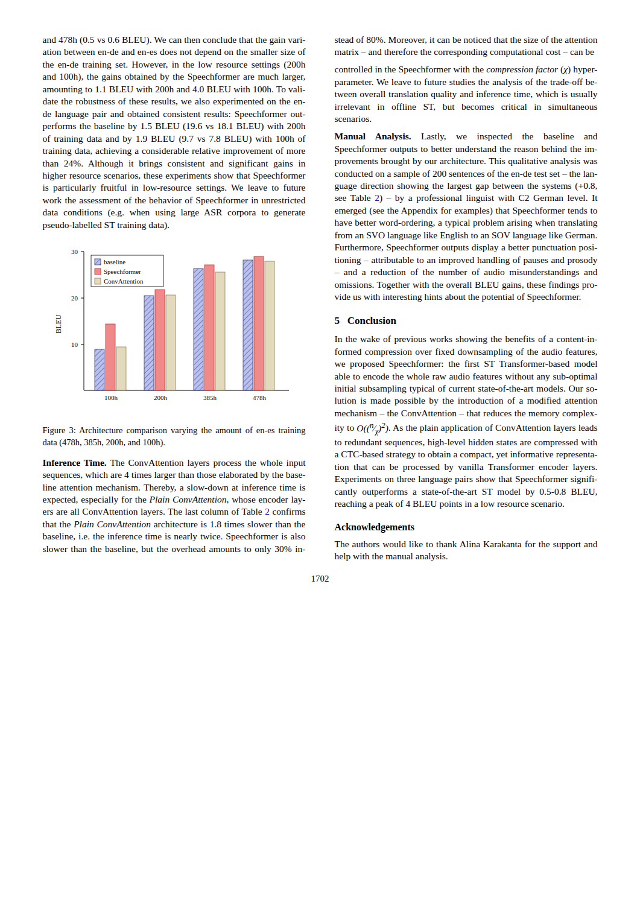and 478h (0.5 vs 0.6 BLEU). We can then conclude that the gain variation between en-de and en-es does not depend on the smaller size of the en-de training set. However, in the low resource settings (200h and 100h), the gains obtained by the Speechformer are much larger, amounting to 1.1 BLEU with 200h and 4.0 BLEU with 100h. To validate the robustness of these results, we also experimented on the en-de language pair and obtained consistent results: Speechformer outperforms the baseline by 1.5 BLEU (19.6 vs 18.1 BLEU) with 200h of training data and by 1.9 BLEU (9.7 vs 7.8 BLEU) with 100h of training data, achieving a considerable relative improvement of more than 24%. Although it brings consistent and significant gains in higher resource scenarios, these experiments show that Speechformer is particularly fruitful in low-resource settings. We leave to future work the assessment of the behavior of Speechformer in unrestricted data conditions (e.g. when using large ASR corpora to generate pseudo-labelled ST training data).
30 20 10 BLEU 100h 200h 385h 478h baseline Speechformer ConvAttention
Figure 3: Architecture comparison varying the amount of en-es training data (478h, 385h, 200h, and 100h).
Inference Time. The ConvAttention layers process the whole input sequences, which are 4 times larger than those elaborated by the baseline attention mechanism. Thereby, a slow-down at inference time is expected, especially for the Plain ConvAttention, whose encoder layers are all ConvAttention layers. The last column of Table 2 confirms that the Plain ConvAttention architecture is 1.8 times slower than the baseline, i.e. the inference time is nearly twice. Speechformer is also slower than the baseline, but the overhead amounts to only 30% instead of 80%. Moreover, it can be noticed that the size of the attention matrix – and therefore the corresponding computational cost – can be
controlled in the Speechformer with the compression factor (χ) hyper-parameter. We leave to future studies the analysis of the trade-off between overall translation quality and inference time, which is usually irrelevant in offline ST, but becomes critical in simultaneous scenarios.
Manual Analysis. Lastly, we inspected the baseline and Speechformer outputs to better understand the reason behind the improvements brought by our architecture. This qualitative analysis was conducted on a sample of 200 sentences of the en-de test set – the language direction showing the largest gap between the systems (+0.8, see Table 2) – by a professional linguist with C2 German level. It emerged (see the Appendix for examples) that Speechformer tends to have better word-ordering, a typical problem arising when translating from an SVO language like English to an SOV language like German. Furthermore, Speechformer outputs display a better punctuation positioning – attributable to an improved handling of pauses and prosody – and a reduction of the number of audio misunderstandings and omissions. Together with the overall BLEU gains, these findings provide us with interesting hints about the potential of Speechformer.
5 Conclusion
In the wake of previous works showing the benefits of a content-informed compression over fixed downsampling of the audio features, we proposed Speechformer: the first ST Transformer-based model able to encode the whole raw audio features without any sub-optimal initial subsampling typical of current state-of-the-art models. Our solution is made possible by the introduction of a modified attention mechanism – the ConvAttention – that reduces the memory complexity to O((n⁄χ)2). As the plain application of ConvAttention layers leads to redundant sequences, high-level hidden states are compressed with a CTC-based strategy to obtain a compact, yet informative representation that can be processed by vanilla Transformer encoder layers. Experiments on three language pairs show that Speechformer significantly outperforms a state-of-the-art ST model by 0.5-0.8 BLEU, reaching a peak of 4 BLEU points in a low resource scenario.
Acknowledgements
The authors would like to thank Alina Karakanta for the support and help with the manual analysis.
1702